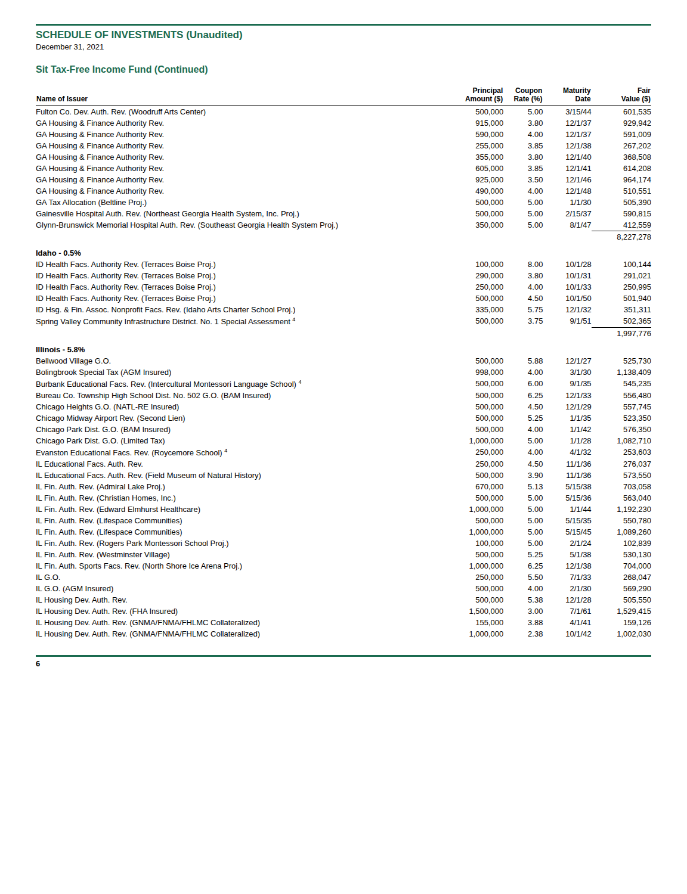SCHEDULE OF INVESTMENTS (Unaudited)
December 31, 2021
Sit Tax-Free Income Fund (Continued)
| Name of Issuer | Principal Amount ($) | Coupon Rate (%) | Maturity Date | Fair Value ($) |
| --- | --- | --- | --- | --- |
| Fulton Co. Dev. Auth. Rev. (Woodruff Arts Center) | 500,000 | 5.00 | 3/15/44 | 601,535 |
| GA Housing & Finance Authority Rev. | 915,000 | 3.80 | 12/1/37 | 929,942 |
| GA Housing & Finance Authority Rev. | 590,000 | 4.00 | 12/1/37 | 591,009 |
| GA Housing & Finance Authority Rev. | 255,000 | 3.85 | 12/1/38 | 267,202 |
| GA Housing & Finance Authority Rev. | 355,000 | 3.80 | 12/1/40 | 368,508 |
| GA Housing & Finance Authority Rev. | 605,000 | 3.85 | 12/1/41 | 614,208 |
| GA Housing & Finance Authority Rev. | 925,000 | 3.50 | 12/1/46 | 964,174 |
| GA Housing & Finance Authority Rev. | 490,000 | 4.00 | 12/1/48 | 510,551 |
| GA Tax Allocation (Beltline Proj.) | 500,000 | 5.00 | 1/1/30 | 505,390 |
| Gainesville Hospital Auth. Rev. (Northeast Georgia Health System, Inc. Proj.) | 500,000 | 5.00 | 2/15/37 | 590,815 |
| Glynn-Brunswick Memorial Hospital Auth. Rev. (Southeast Georgia Health System Proj.) | 350,000 | 5.00 | 8/1/47 | 412,559 |
| | | | | 8,227,278 |
| Idaho - 0.5% |
| ID Health Facs. Authority Rev. (Terraces Boise Proj.) | 100,000 | 8.00 | 10/1/28 | 100,144 |
| ID Health Facs. Authority Rev. (Terraces Boise Proj.) | 290,000 | 3.80 | 10/1/31 | 291,021 |
| ID Health Facs. Authority Rev. (Terraces Boise Proj.) | 250,000 | 4.00 | 10/1/33 | 250,995 |
| ID Health Facs. Authority Rev. (Terraces Boise Proj.) | 500,000 | 4.50 | 10/1/50 | 501,940 |
| ID Hsg. & Fin. Assoc. Nonprofit Facs. Rev. (Idaho Arts Charter School Proj.) | 335,000 | 5.75 | 12/1/32 | 351,311 |
| Spring Valley Community Infrastructure District. No. 1 Special Assessment 4 | 500,000 | 3.75 | 9/1/51 | 502,365 |
| | | | | 1,997,776 |
| Illinois - 5.8% |
| Bellwood Village G.O. | 500,000 | 5.88 | 12/1/27 | 525,730 |
| Bolingbrook Special Tax (AGM Insured) | 998,000 | 4.00 | 3/1/30 | 1,138,409 |
| Burbank Educational Facs. Rev. (Intercultural Montessori Language School) 4 | 500,000 | 6.00 | 9/1/35 | 545,235 |
| Bureau Co. Township High School Dist. No. 502 G.O. (BAM Insured) | 500,000 | 6.25 | 12/1/33 | 556,480 |
| Chicago Heights G.O. (NATL-RE Insured) | 500,000 | 4.50 | 12/1/29 | 557,745 |
| Chicago Midway Airport Rev. (Second Lien) | 500,000 | 5.25 | 1/1/35 | 523,350 |
| Chicago Park Dist. G.O. (BAM Insured) | 500,000 | 4.00 | 1/1/42 | 576,350 |
| Chicago Park Dist. G.O. (Limited Tax) | 1,000,000 | 5.00 | 1/1/28 | 1,082,710 |
| Evanston Educational Facs. Rev. (Roycemore School) 4 | 250,000 | 4.00 | 4/1/32 | 253,603 |
| IL Educational Facs. Auth. Rev. | 250,000 | 4.50 | 11/1/36 | 276,037 |
| IL Educational Facs. Auth. Rev. (Field Museum of Natural History) | 500,000 | 3.90 | 11/1/36 | 573,550 |
| IL Fin. Auth. Rev. (Admiral Lake Proj.) | 670,000 | 5.13 | 5/15/38 | 703,058 |
| IL Fin. Auth. Rev. (Christian Homes, Inc.) | 500,000 | 5.00 | 5/15/36 | 563,040 |
| IL Fin. Auth. Rev. (Edward Elmhurst Healthcare) | 1,000,000 | 5.00 | 1/1/44 | 1,192,230 |
| IL Fin. Auth. Rev. (Lifespace Communities) | 500,000 | 5.00 | 5/15/35 | 550,780 |
| IL Fin. Auth. Rev. (Lifespace Communities) | 1,000,000 | 5.00 | 5/15/45 | 1,089,260 |
| IL Fin. Auth. Rev. (Rogers Park Montessori School Proj.) | 100,000 | 5.00 | 2/1/24 | 102,839 |
| IL Fin. Auth. Rev. (Westminster Village) | 500,000 | 5.25 | 5/1/38 | 530,130 |
| IL Fin. Auth. Sports Facs. Rev. (North Shore Ice Arena Proj.) | 1,000,000 | 6.25 | 12/1/38 | 704,000 |
| IL G.O. | 250,000 | 5.50 | 7/1/33 | 268,047 |
| IL G.O. (AGM Insured) | 500,000 | 4.00 | 2/1/30 | 569,290 |
| IL Housing Dev. Auth. Rev. | 500,000 | 5.38 | 12/1/28 | 505,550 |
| IL Housing Dev. Auth. Rev. (FHA Insured) | 1,500,000 | 3.00 | 7/1/61 | 1,529,415 |
| IL Housing Dev. Auth. Rev. (GNMA/FNMA/FHLMC Collateralized) | 155,000 | 3.88 | 4/1/41 | 159,126 |
| IL Housing Dev. Auth. Rev. (GNMA/FNMA/FHLMC Collateralized) | 1,000,000 | 2.38 | 10/1/42 | 1,002,030 |
6